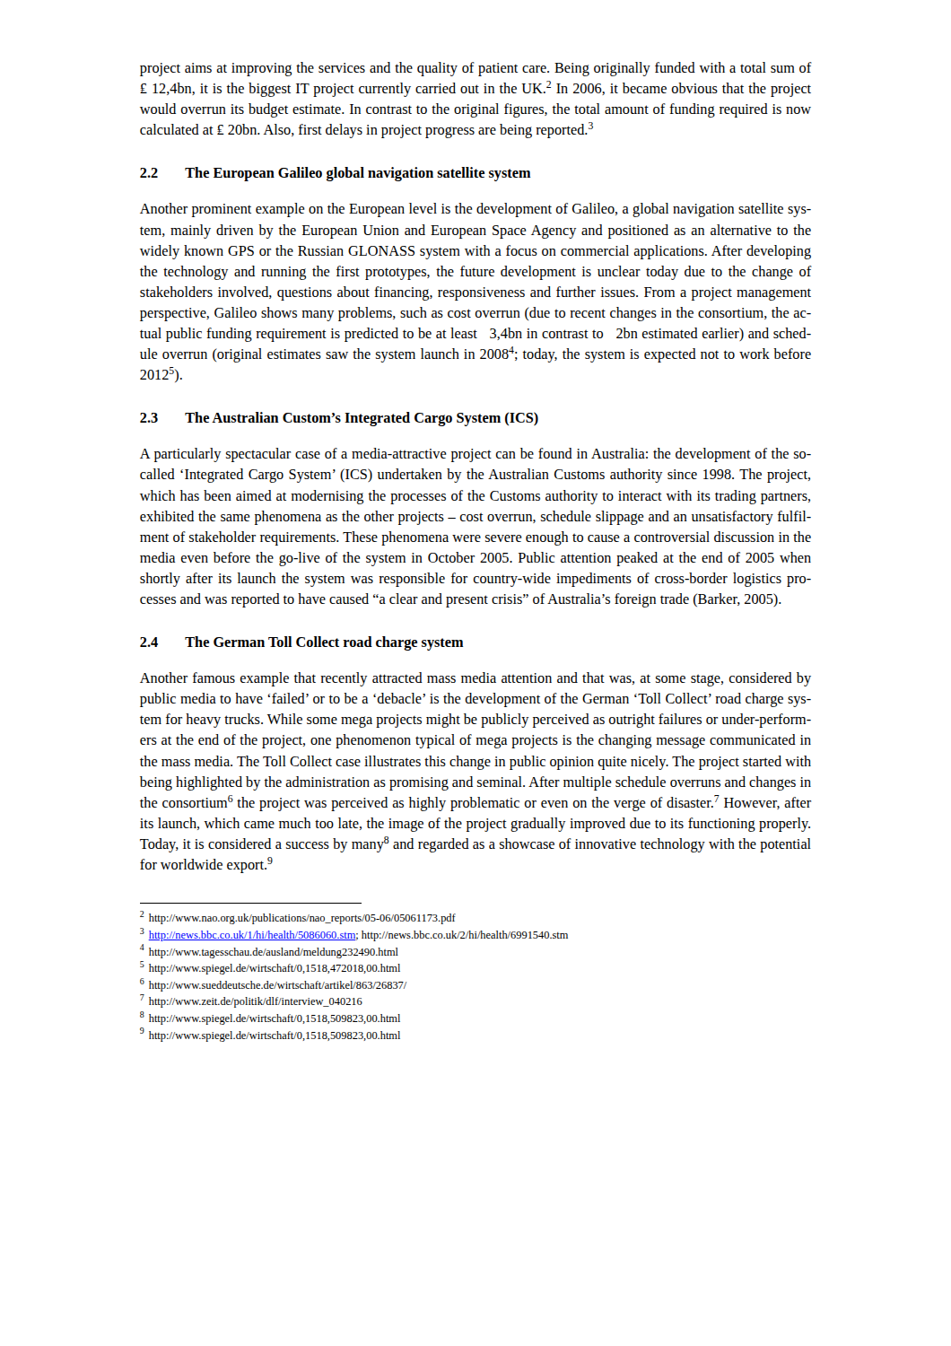project aims at improving the services and the quality of patient care. Being originally funded with a total sum of ₤ 12,4bn, it is the biggest IT project currently carried out in the UK.2 In 2006, it became obvious that the project would overrun its budget estimate. In contrast to the original figures, the total amount of funding required is now calculated at ₤ 20bn. Also, first delays in project progress are being reported.3
2.2 The European Galileo global navigation satellite system
Another prominent example on the European level is the development of Galileo, a global navigation satellite system, mainly driven by the European Union and European Space Agency and positioned as an alternative to the widely known GPS or the Russian GLONASS system with a focus on commercial applications. After developing the technology and running the first prototypes, the future development is unclear today due to the change of stakeholders involved, questions about financing, responsiveness and further issues. From a project management perspective, Galileo shows many problems, such as cost overrun (due to recent changes in the consortium, the actual public funding requirement is predicted to be at least 3,4bn in contrast to 2bn estimated earlier) and schedule overrun (original estimates saw the system launch in 20084; today, the system is expected not to work before 20125).
2.3 The Australian Custom’s Integrated Cargo System (ICS)
A particularly spectacular case of a media-attractive project can be found in Australia: the development of the so-called ‘Integrated Cargo System’ (ICS) undertaken by the Australian Customs authority since 1998. The project, which has been aimed at modernising the processes of the Customs authority to interact with its trading partners, exhibited the same phenomena as the other projects – cost overrun, schedule slippage and an unsatisfactory fulfilment of stakeholder requirements. These phenomena were severe enough to cause a controversial discussion in the media even before the go-live of the system in October 2005. Public attention peaked at the end of 2005 when shortly after its launch the system was responsible for country-wide impediments of cross-border logistics processes and was reported to have caused “a clear and present crisis” of Australia’s foreign trade (Barker, 2005).
2.4 The German Toll Collect road charge system
Another famous example that recently attracted mass media attention and that was, at some stage, considered by public media to have ‘failed’ or to be a ‘debacle’ is the development of the German ‘Toll Collect’ road charge system for heavy trucks. While some mega projects might be publicly perceived as outright failures or under-performers at the end of the project, one phenomenon typical of mega projects is the changing message communicated in the mass media. The Toll Collect case illustrates this change in public opinion quite nicely. The project started with being highlighted by the administration as promising and seminal. After multiple schedule overruns and changes in the consortium6 the project was perceived as highly problematic or even on the verge of disaster.7 However, after its launch, which came much too late, the image of the project gradually improved due to its functioning properly. Today, it is considered a success by many8 and regarded as a showcase of innovative technology with the potential for worldwide export.9
2 http://www.nao.org.uk/publications/nao_reports/05-06/05061173.pdf
3 http://news.bbc.co.uk/1/hi/health/5086060.stm; http://news.bbc.co.uk/2/hi/health/6991540.stm
4 http://www.tagesschau.de/ausland/meldung232490.html
5 http://www.spiegel.de/wirtschaft/0,1518,472018,00.html
6 http://www.sueddeutsche.de/wirtschaft/artikel/863/26837/
7 http://www.zeit.de/politik/dlf/interview_040216
8 http://www.spiegel.de/wirtschaft/0,1518,509823,00.html
9 http://www.spiegel.de/wirtschaft/0,1518,509823,00.html